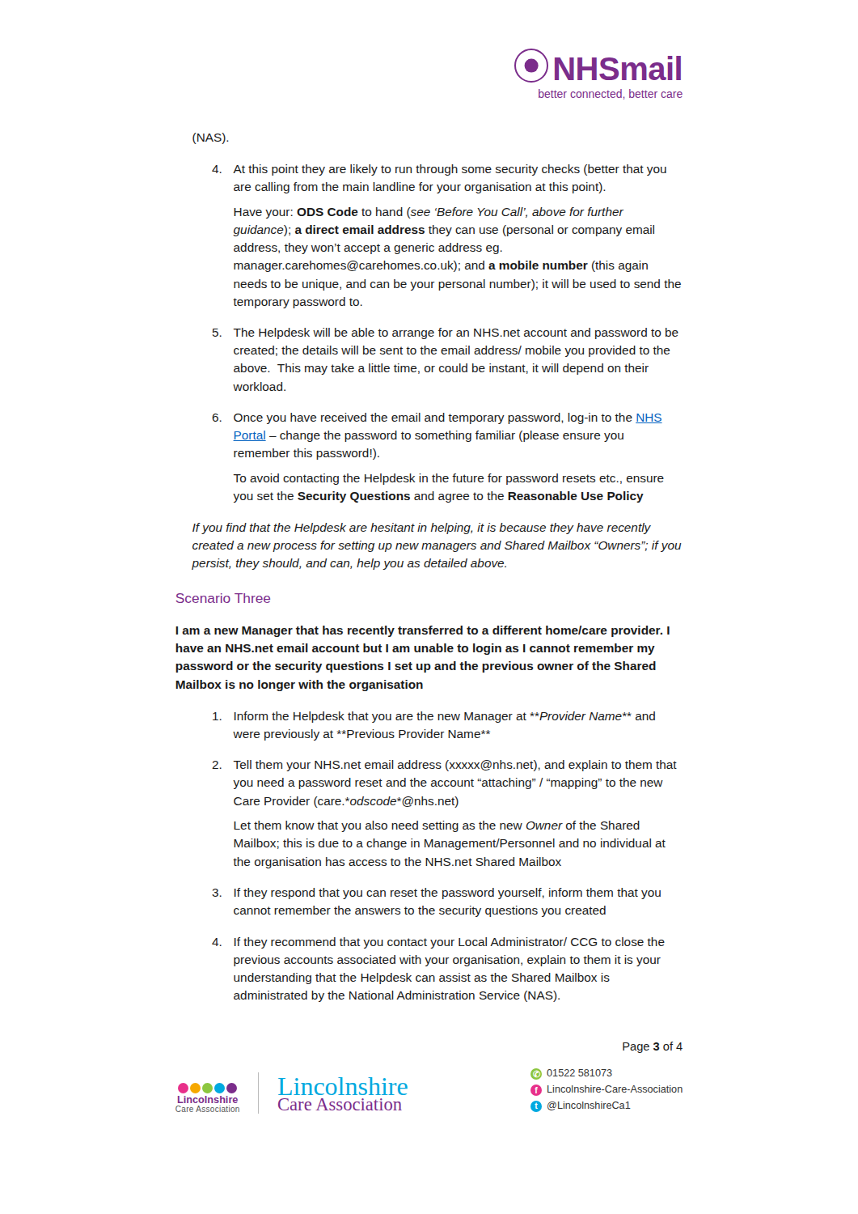NHSmail
better connected, better care
(NAS).
At this point they are likely to run through some security checks (better that you are calling from the main landline for your organisation at this point).
Have your: ODS Code to hand (see ‘Before You Call’, above for further guidance); a direct email address they can use (personal or company email address, they won’t accept a generic address eg. manager.carehomes@carehomes.co.uk); and a mobile number (this again needs to be unique, and can be your personal number); it will be used to send the temporary password to.
The Helpdesk will be able to arrange for an NHS.net account and password to be created; the details will be sent to the email address/ mobile you provided to the above. This may take a little time, or could be instant, it will depend on their workload.
Once you have received the email and temporary password, log-in to the NHS Portal – change the password to something familiar (please ensure you remember this password!).
To avoid contacting the Helpdesk in the future for password resets etc., ensure you set the Security Questions and agree to the Reasonable Use Policy
If you find that the Helpdesk are hesitant in helping, it is because they have recently created a new process for setting up new managers and Shared Mailbox “Owners”; if you persist, they should, and can, help you as detailed above.
Scenario Three
I am a new Manager that has recently transferred to a different home/care provider. I have an NHS.net email account but I am unable to login as I cannot remember my password or the security questions I set up and the previous owner of the Shared Mailbox is no longer with the organisation
Inform the Helpdesk that you are the new Manager at **Provider Name** and were previously at **Previous Provider Name**
Tell them your NHS.net email address (xxxxx@nhs.net), and explain to them that you need a password reset and the account “attaching” / “mapping” to the new Care Provider (care.*odscode*@nhs.net)
Let them know that you also need setting as the new Owner of the Shared Mailbox; this is due to a change in Management/Personnel and no individual at the organisation has access to the NHS.net Shared Mailbox
If they respond that you can reset the password yourself, inform them that you cannot remember the answers to the security questions you created
If they recommend that you contact your Local Administrator/ CCG to close the previous accounts associated with your organisation, explain to them it is your understanding that the Helpdesk can assist as the Shared Mailbox is administrated by the National Administration Service (NAS).
Page 3 of 4
LincolnshireCare Association
Lincolnshire Care Association
✆01522 581073
f Lincolnshire-Care-Association
t@LincolnshireCa1